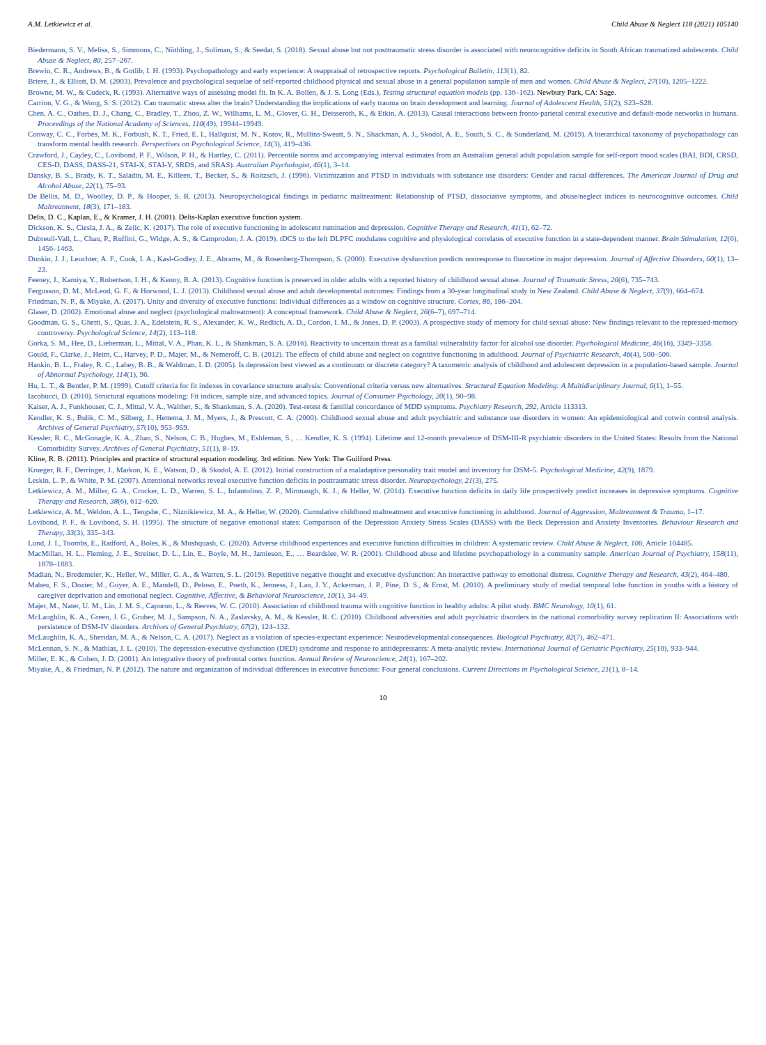A.M. Letkiewicz et al.
Child Abuse & Neglect 118 (2021) 105140
Biedermann, S. V., Meliss, S., Simmons, C., Nöthling, J., Suliman, S., & Seedat, S. (2018). Sexual abuse but not posttraumatic stress disorder is associated with neurocognitive deficits in South African traumatized adolescents. Child Abuse & Neglect, 80, 257–267.
Brewin, C. R., Andrews, B., & Gotlib, I. H. (1993). Psychopathology and early experience: A reappraisal of retrospective reports. Psychological Bulletin, 113(1), 82.
Briere, J., & Elliott, D. M. (2003). Prevalence and psychological sequelae of self-reported childhood physical and sexual abuse in a general population sample of men and women. Child Abuse & Neglect, 27(10), 1205–1222.
Browne, M. W., & Cudeck, R. (1993). Alternative ways of assessing model fit. In K. A. Bollen, & J. S. Long (Eds.), Testing structural equation models (pp. 136–162). Newbury Park, CA: Sage.
Carrion, V. G., & Wong, S. S. (2012). Can traumatic stress alter the brain? Understanding the implications of early trauma on brain development and learning. Journal of Adolescent Health, 51(2), S23–S28.
Chen, A. C., Oathes, D. J., Chang, C., Bradley, T., Zhou, Z. W., Williams, L. M., Glover, G. H., Deisseroth, K., & Etkin, A. (2013). Causal interactions between fronto-parietal central executive and default-mode networks in humans. Proceedings of the National Academy of Sciences, 110(49), 19944–19949.
Conway, C. C., Forbes, M. K., Forbush, K. T., Fried, E. I., Hallquist, M. N., Kotov, R., Mullins-Sweatt, S. N., Shackman, A. J., Skodol, A. E., South, S. C., & Sunderland, M. (2019). A hierarchical taxonomy of psychopathology can transform mental health research. Perspectives on Psychological Science, 14(3), 419–436.
Crawford, J., Cayley, C., Lovibond, P. F., Wilson, P. H., & Hartley, C. (2011). Percentile norms and accompanying interval estimates from an Australian general adult population sample for self-report mood scales (BAI, BDI, CRSD, CES-D, DASS, DASS-21, STAI-X, STAI-Y, SRDS, and SRAS). Australian Psychologist, 46(1), 3–14.
Dansky, B. S., Brady, K. T., Saladin, M. E., Killeen, T., Becker, S., & Roitzsch, J. (1996). Victimization and PTSD in individuals with substance use disorders: Gender and racial differences. The American Journal of Drug and Alcohol Abuse, 22(1), 75–93.
De Bellis, M. D., Woolley, D. P., & Hooper, S. R. (2013). Neuropsychological findings in pediatric maltreatment: Relationship of PTSD, dissociative symptoms, and abuse/neglect indices to neurocognitive outcomes. Child Maltreatment, 18(3), 171–183.
Delis, D. C., Kaplan, E., & Kramer, J. H. (2001). Delis-Kaplan executive function system.
Dickson, K. S., Ciesla, J. A., & Zelic, K. (2017). The role of executive functioning in adolescent rumination and depression. Cognitive Therapy and Research, 41(1), 62–72.
Dubreuil-Vall, L., Chau, P., Ruffini, G., Widge, A. S., & Camprodon, J. A. (2019). tDCS to the left DLPFC modulates cognitive and physiological correlates of executive function in a state-dependent manner. Brain Stimulation, 12(6), 1456–1463.
Dunkin, J. J., Leuchter, A. F., Cook, I. A., Kasl-Godley, J. E., Abrams, M., & Rosenberg-Thompson, S. (2000). Executive dysfunction predicts nonresponse to fluoxetine in major depression. Journal of Affective Disorders, 60(1), 13–23.
Feeney, J., Kamiya, Y., Robertson, I. H., & Kenny, R. A. (2013). Cognitive function is preserved in older adults with a reported history of childhood sexual abuse. Journal of Traumatic Stress, 26(6), 735–743.
Fergusson, D. M., McLeod, G. F., & Horwood, L. J. (2013). Childhood sexual abuse and adult developmental outcomes: Findings from a 30-year longitudinal study in New Zealand. Child Abuse & Neglect, 37(9), 664–674.
Friedman, N. P., & Miyake, A. (2017). Unity and diversity of executive functions: Individual differences as a window on cognitive structure. Cortex, 86, 186–204.
Glaser, D. (2002). Emotional abuse and neglect (psychological maltreatment): A conceptual framework. Child Abuse & Neglect, 26(6–7), 697–714.
Goodman, G. S., Ghetti, S., Quas, J. A., Edelstein, R. S., Alexander, K. W., Redlich, A. D., Cordon, I. M., & Jones, D. P. (2003). A prospective study of memory for child sexual abuse: New findings relevant to the repressed-memory controversy. Psychological Science, 14(2), 113–118.
Gorka, S. M., Hee, D., Lieberman, L., Mittal, V. A., Phan, K. L., & Shankman, S. A. (2016). Reactivity to uncertain threat as a familial vulnerability factor for alcohol use disorder. Psychological Medicine, 46(16), 3349–3358.
Gould, F., Clarke, J., Heim, C., Harvey, P. D., Majer, M., & Nemeroff, C. B. (2012). The effects of child abuse and neglect on cognitive functioning in adulthood. Journal of Psychiatric Research, 46(4), 500–506.
Hankin, B. L., Fraley, R. C., Lahey, B. B., & Waldman, I. D. (2005). Is depression best viewed as a continuum or discrete category? A taxometric analysis of childhood and adolescent depression in a population-based sample. Journal of Abnormal Psychology, 114(1), 96.
Hu, L. T., & Bentler, P. M. (1999). Cutoff criteria for fit indexes in covariance structure analysis: Conventional criteria versus new alternatives. Structural Equation Modeling: A Multidisciplinary Journal, 6(1), 1–55.
Iacobucci, D. (2010). Structural equations modeling: Fit indices, sample size, and advanced topics. Journal of Consumer Psychology, 20(1), 90–98.
Kaiser, A. J., Funkhouser, C. J., Mittal, V. A., Walther, S., & Shankman, S. A. (2020). Test-retest & familial concordance of MDD symptoms. Psychiatry Research, 292, Article 113313.
Kendler, K. S., Bulik, C. M., Silberg, J., Hettema, J. M., Myers, J., & Prescott, C. A. (2000). Childhood sexual abuse and adult psychiatric and substance use disorders in women: An epidemiological and cotwin control analysis. Archives of General Psychiatry, 57(10), 953–959.
Kessler, R. C., McGonagle, K. A., Zhao, S., Nelson, C. B., Hughes, M., Eshleman, S., … Kendler, K. S. (1994). Lifetime and 12-month prevalence of DSM-III-R psychiatric disorders in the United States: Results from the National Comorbidity Survey. Archives of General Psychiatry, 51(1), 8–19.
Kline, R. B. (2011). Principles and practice of structural equation modeling. 3rd edition. New York: The Guilford Press.
Krueger, R. F., Derringer, J., Markon, K. E., Watson, D., & Skodol, A. E. (2012). Initial construction of a maladaptive personality trait model and inventory for DSM-5. Psychological Medicine, 42(9), 1879.
Leskin, L. P., & White, P. M. (2007). Attentional networks reveal executive function deficits in posttraumatic stress disorder. Neuropsychology, 21(3), 275.
Letkiewicz, A. M., Miller, G. A., Crocker, L. D., Warren, S. L., Infantolino, Z. P., Mimnaugh, K. J., & Heller, W. (2014). Executive function deficits in daily life prospectively predict increases in depressive symptoms. Cognitive Therapy and Research, 38(6), 612–620.
Letkiewicz, A. M., Weldon, A. L., Tengshe, C., Niznikiewicz, M. A., & Heller, W. (2020). Cumulative childhood maltreatment and executive functioning in adulthood. Journal of Aggression, Maltreatment & Trauma, 1–17.
Lovibond, P. F., & Lovibond, S. H. (1995). The structure of negative emotional states: Comparison of the Depression Anxiety Stress Scales (DASS) with the Beck Depression and Anxiety Inventories. Behaviour Research and Therapy, 33(3), 335–343.
Lund, J. I., Toombs, E., Radford, A., Boles, K., & Mushquash, C. (2020). Adverse childhood experiences and executive function difficulties in children: A systematic review. Child Abuse & Neglect, 106, Article 104485.
MacMillan, H. L., Fleming, J. E., Streiner, D. L., Lin, E., Boyle, M. H., Jamieson, E., … Beardslee, W. R. (2001). Childhood abuse and lifetime psychopathology in a community sample. American Journal of Psychiatry, 158(11), 1878–1883.
Madian, N., Bredemeier, K., Heller, W., Miller, G. A., & Warren, S. L. (2019). Repetitive negative thought and executive dysfunction: An interactive pathway to emotional distress. Cognitive Therapy and Research, 43(2), 464–480.
Maheu, F. S., Dozier, M., Guyer, A. E., Mandell, D., Peloso, E., Poeth, K., Jenness, J., Lau, J. Y., Ackerman, J. P., Pine, D. S., & Ernst, M. (2010). A preliminary study of medial temporal lobe function in youths with a history of caregiver deprivation and emotional neglect. Cognitive, Affective, & Behavioral Neuroscience, 10(1), 34–49.
Majer, M., Nater, U. M., Lin, J. M. S., Capuron, L., & Reeves, W. C. (2010). Association of childhood trauma with cognitive function in healthy adults: A pilot study. BMC Neurology, 10(1), 61.
McLaughlin, K. A., Green, J. G., Gruber, M. J., Sampson, N. A., Zaslavsky, A. M., & Kessler, R. C. (2010). Childhood adversities and adult psychiatric disorders in the national comorbidity survey replication II: Associations with persistence of DSM-IV disorders. Archives of General Psychiatry, 67(2), 124–132.
McLaughlin, K. A., Sheridan, M. A., & Nelson, C. A. (2017). Neglect as a violation of species-expectant experience: Neurodevelopmental consequences. Biological Psychiatry, 82(7), 462–471.
McLennan, S. N., & Mathias, J. L. (2010). The depression-executive dysfunction (DED) syndrome and response to antidepressants: A meta-analytic review. International Journal of Geriatric Psychiatry, 25(10), 933–944.
Miller, E. K., & Cohen, J. D. (2001). An integrative theory of prefrontal cortex function. Annual Review of Neuroscience, 24(1), 167–202.
Miyake, A., & Friedman, N. P. (2012). The nature and organization of individual differences in executive functions: Four general conclusions. Current Directions in Psychological Science, 21(1), 8–14.
10